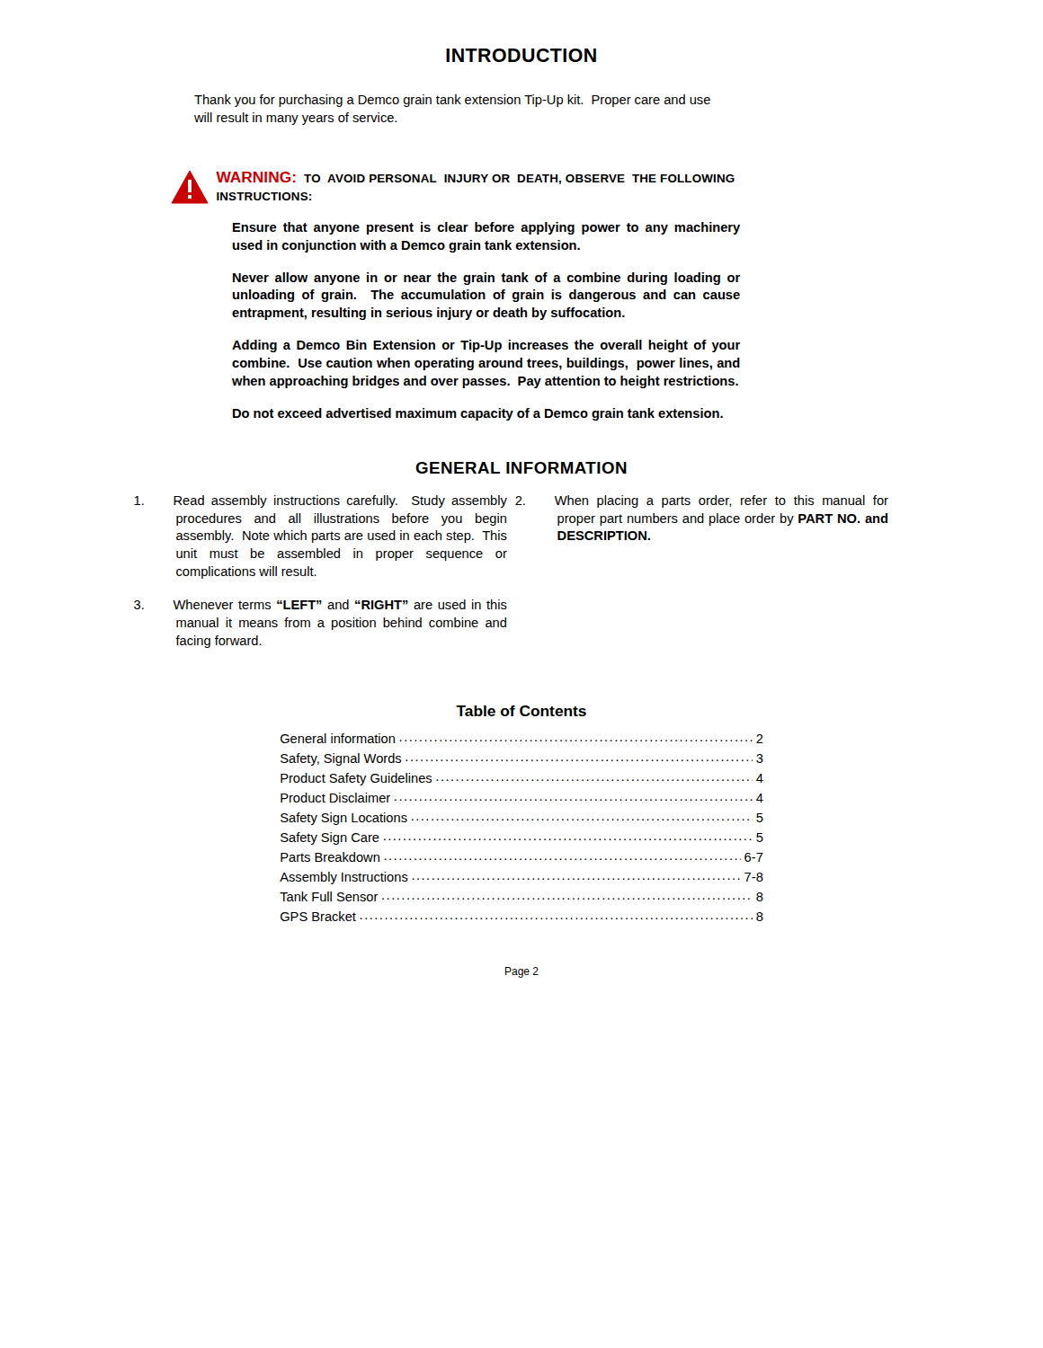INTRODUCTION
Thank you for purchasing a Demco grain tank extension Tip-Up kit. Proper care and use will result in many years of service.
WARNING: TO AVOID PERSONAL INJURY OR DEATH, OBSERVE THE FOLLOWING INSTRUCTIONS:
Ensure that anyone present is clear before applying power to any machinery used in conjunction with a Demco grain tank extension.
Never allow anyone in or near the grain tank of a combine during loading or unloading of grain. The accumulation of grain is dangerous and can cause entrapment, resulting in serious injury or death by suffocation.
Adding a Demco Bin Extension or Tip-Up increases the overall height of your combine. Use caution when operating around trees, buildings, power lines, and when approaching bridges and over passes. Pay attention to height restrictions.
Do not exceed advertised maximum capacity of a Demco grain tank extension.
GENERAL INFORMATION
1. Read assembly instructions carefully. Study assembly procedures and all illustrations before you begin assembly. Note which parts are used in each step. This unit must be assembled in proper sequence or complications will result.
2. When placing a parts order, refer to this manual for proper part numbers and place order by PART NO. and DESCRIPTION.
3. Whenever terms “LEFT” and “RIGHT” are used in this manual it means from a position behind combine and facing forward.
Table of Contents
General information .................................................................................................. 2
Safety, Signal Words ................................................................................................ 3
Product Safety Guidelines ..................................................................................... 4
Product Disclaimer .................................................................................................. 4
Safety Sign Locations .............................................................................................. 5
Safety Sign Care .................................................................................................... 5
Parts Breakdown ................................................................................................. 6-7
Assembly Instructions .......................................................................................... 7-8
Tank Full Sensor .................................................................................................... 8
GPS Bracket ......................................................................................................... 8
Page 2